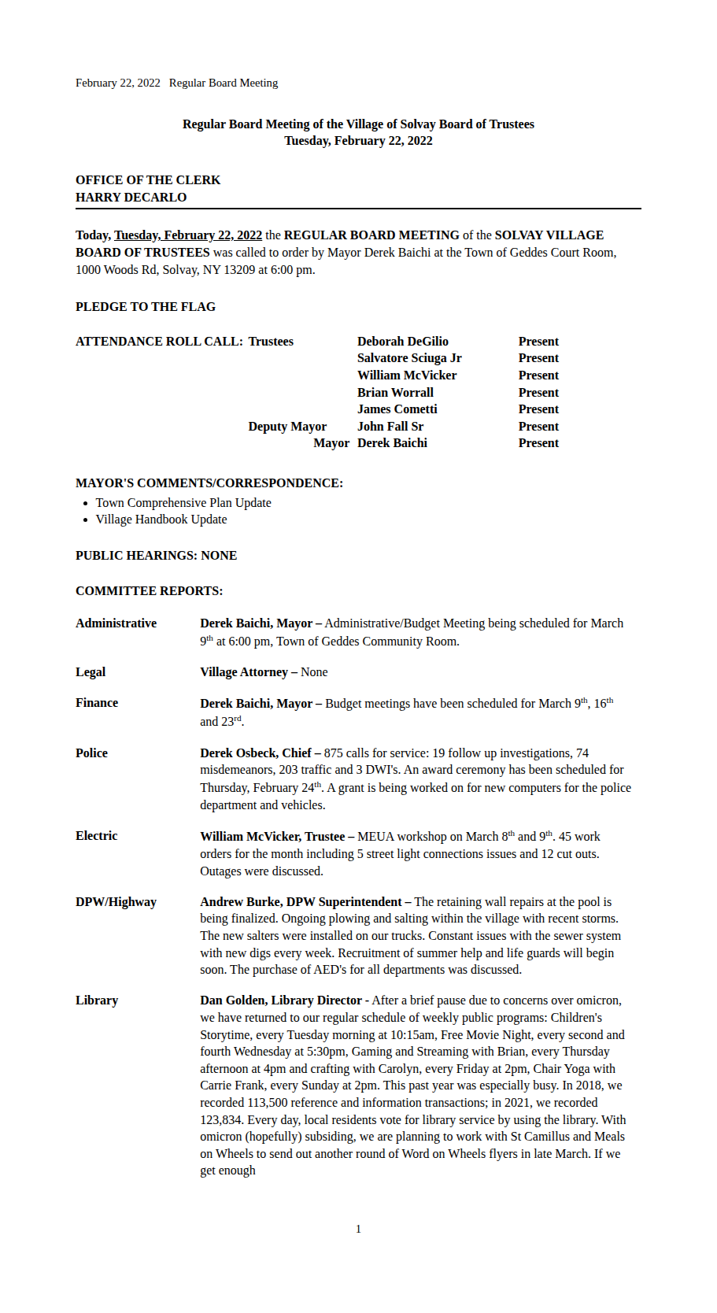February 22, 2022 Regular Board Meeting
Regular Board Meeting of the Village of Solvay Board of Trustees Tuesday, February 22, 2022
OFFICE OF THE CLERK
HARRY DECARLO
Today, Tuesday, February 22, 2022 the REGULAR BOARD MEETING of the SOLVAY VILLAGE BOARD OF TRUSTEES was called to order by Mayor Derek Baichi at the Town of Geddes Court Room, 1000 Woods Rd, Solvay, NY 13209 at 6:00 pm.
Pledge to the Flag
| Attendance Roll Call: | Trustees | Deborah DeGilio | Present |
| | | Salvatore Sciuga Jr | Present |
| | | William McVicker | Present |
| | | Brian Worrall | Present |
| | | James Cometti | Present |
| | Deputy Mayor | John Fall Sr | Present |
| | Mayor | Derek Baichi | Present |
Mayor's Comments/Correspondence:
Town Comprehensive Plan Update
Village Handbook Update
Public Hearings: None
Committee Reports:
| Administrative | Derek Baichi, Mayor – Administrative/Budget Meeting being scheduled for March 9 th at 6:00 pm, Town of Geddes Community Room. |
| Legal | Village Attorney – None |
| Finance | Derek Baichi, Mayor – Budget meetings have been scheduled for March 9 th , 16 th and 23 rd . |
| Police | Derek Osbeck, Chief – 875 calls for service: 19 follow up investigations, 74 misdemeanors, 203 traffic and 3 DWI's. An award ceremony has been scheduled for Thursday, February 24 th . A grant is being worked on for new computers for the police department and vehicles. |
| Electric | William McVicker, Trustee – MEUA workshop on March 8 th and 9 th . 45 work orders for the month including 5 street light connections issues and 12 cut outs. Outages were discussed. |
| DPW/Highway | Andrew Burke, DPW Superintendent – The retaining wall repairs at the pool is being finalized. Ongoing plowing and salting within the village with recent storms. The new salters were installed on our trucks. Constant issues with the sewer system with new digs every week. Recruitment of summer help and life guards will begin soon. The purchase of AED's for all departments was discussed. |
| Library | Dan Golden, Library Director - After a brief pause due to concerns over omicron, we have returned to our regular schedule of weekly public programs: Children's Storytime, every Tuesday morning at 10:15am, Free Movie Night, every second and fourth Wednesday at 5:30pm, Gaming and Streaming with Brian, every Thursday afternoon at 4pm and crafting with Carolyn, every Friday at 2pm, Chair Yoga with Carrie Frank, every Sunday at 2pm. This past year was especially busy. In 2018, we recorded 113,500 reference and information transactions; in 2021, we recorded 123,834. Every day, local residents vote for library service by using the library. With omicron (hopefully) subsiding, we are planning to work with St Camillus and Meals on Wheels to send out another round of Word on Wheels flyers in late March. If we get enough |
1